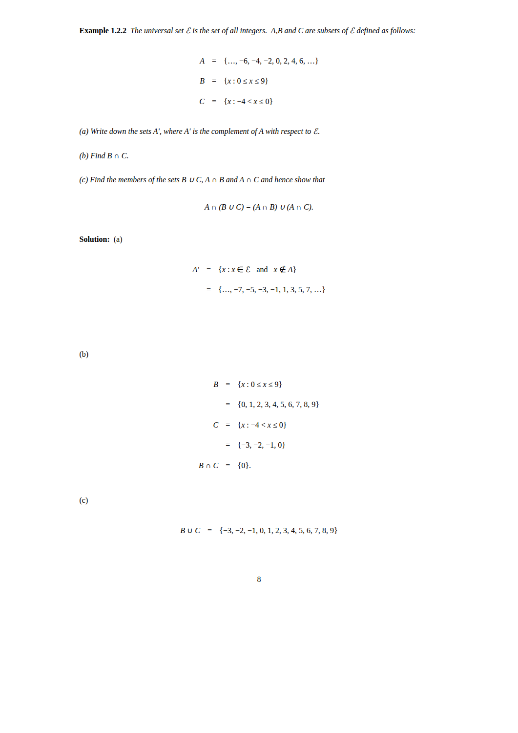Example 1.2.2 The universal set ℰ is the set of all integers. A,B and C are subsets of ℰ defined as follows:
| A | = | {…, −6, −4, −2, 0, 2, 4, 6, …} |
| B | = | { x : 0 ≤ x ≤ 9} |
| C | = | { x : −4 < x ≤ 0} |
(a) Write down the sets A′, where A′ is the complement of A with respect to ℰ.
(b) Find B ∩ C.
(c) Find the members of the sets B ∪ C, A ∩ B and A ∩ C and hence show that
A ∩ (B ∪ C) = (A ∩ B) ∪ (A ∩ C).
Solution: (a)
| A′ | = | { x : x ∈ ℰ and x ∉ A } |
| | = | {…, −7, −5, −3, −1, 1, 3, 5, 7, …} |
(b)
| B | = | { x : 0 ≤ x ≤ 9} |
| | = | {0, 1, 2, 3, 4, 5, 6, 7, 8, 9} |
| C | = | { x : −4 < x ≤ 0} |
| | = | {−3, −2, −1, 0} |
| B ∩ C | = | {0}. |
(c)
| B ∪ C | = | {−3, −2, −1, 0, 1, 2, 3, 4, 5, 6, 7, 8, 9} |
8